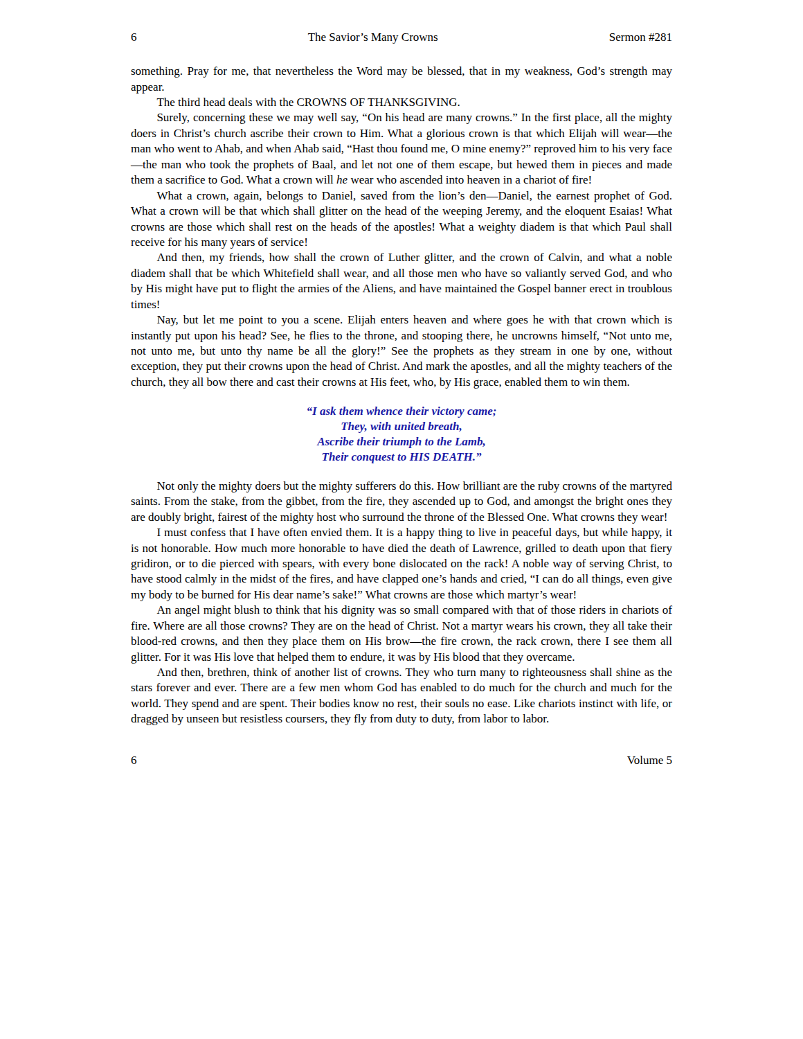6 The Savior’s Many Crowns Sermon #281
something. Pray for me, that nevertheless the Word may be blessed, that in my weakness, God’s strength may appear.
The third head deals with the CROWNS OF THANKSGIVING.
Surely, concerning these we may well say, “On his head are many crowns.” In the first place, all the mighty doers in Christ’s church ascribe their crown to Him. What a glorious crown is that which Elijah will wear—the man who went to Ahab, and when Ahab said, “Hast thou found me, O mine enemy?” reproved him to his very face—the man who took the prophets of Baal, and let not one of them escape, but hewed them in pieces and made them a sacrifice to God. What a crown will he wear who ascended into heaven in a chariot of fire!
What a crown, again, belongs to Daniel, saved from the lion’s den—Daniel, the earnest prophet of God. What a crown will be that which shall glitter on the head of the weeping Jeremy, and the eloquent Esaias! What crowns are those which shall rest on the heads of the apostles! What a weighty diadem is that which Paul shall receive for his many years of service!
And then, my friends, how shall the crown of Luther glitter, and the crown of Calvin, and what a noble diadem shall that be which Whitefield shall wear, and all those men who have so valiantly served God, and who by His might have put to flight the armies of the Aliens, and have maintained the Gospel banner erect in troublous times!
Nay, but let me point to you a scene. Elijah enters heaven and where goes he with that crown which is instantly put upon his head? See, he flies to the throne, and stooping there, he uncrowns himself, “Not unto me, not unto me, but unto thy name be all the glory!” See the prophets as they stream in one by one, without exception, they put their crowns upon the head of Christ. And mark the apostles, and all the mighty teachers of the church, they all bow there and cast their crowns at His feet, who, by His grace, enabled them to win them.
“I ask them whence their victory came;
They, with united breath,
Ascribe their triumph to the Lamb,
Their conquest to HIS DEATH.”
Not only the mighty doers but the mighty sufferers do this. How brilliant are the ruby crowns of the martyred saints. From the stake, from the gibbet, from the fire, they ascended up to God, and amongst the bright ones they are doubly bright, fairest of the mighty host who surround the throne of the Blessed One. What crowns they wear!
I must confess that I have often envied them. It is a happy thing to live in peaceful days, but while happy, it is not honorable. How much more honorable to have died the death of Lawrence, grilled to death upon that fiery gridiron, or to die pierced with spears, with every bone dislocated on the rack! A noble way of serving Christ, to have stood calmly in the midst of the fires, and have clapped one’s hands and cried, “I can do all things, even give my body to be burned for His dear name’s sake!” What crowns are those which martyr’s wear!
An angel might blush to think that his dignity was so small compared with that of those riders in chariots of fire. Where are all those crowns? They are on the head of Christ. Not a martyr wears his crown, they all take their blood-red crowns, and then they place them on His brow—the fire crown, the rack crown, there I see them all glitter. For it was His love that helped them to endure, it was by His blood that they overcame.
And then, brethren, think of another list of crowns. They who turn many to righteousness shall shine as the stars forever and ever. There are a few men whom God has enabled to do much for the church and much for the world. They spend and are spent. Their bodies know no rest, their souls no ease. Like chariots instinct with life, or dragged by unseen but resistless coursers, they fly from duty to duty, from labor to labor.
6 Volume 5